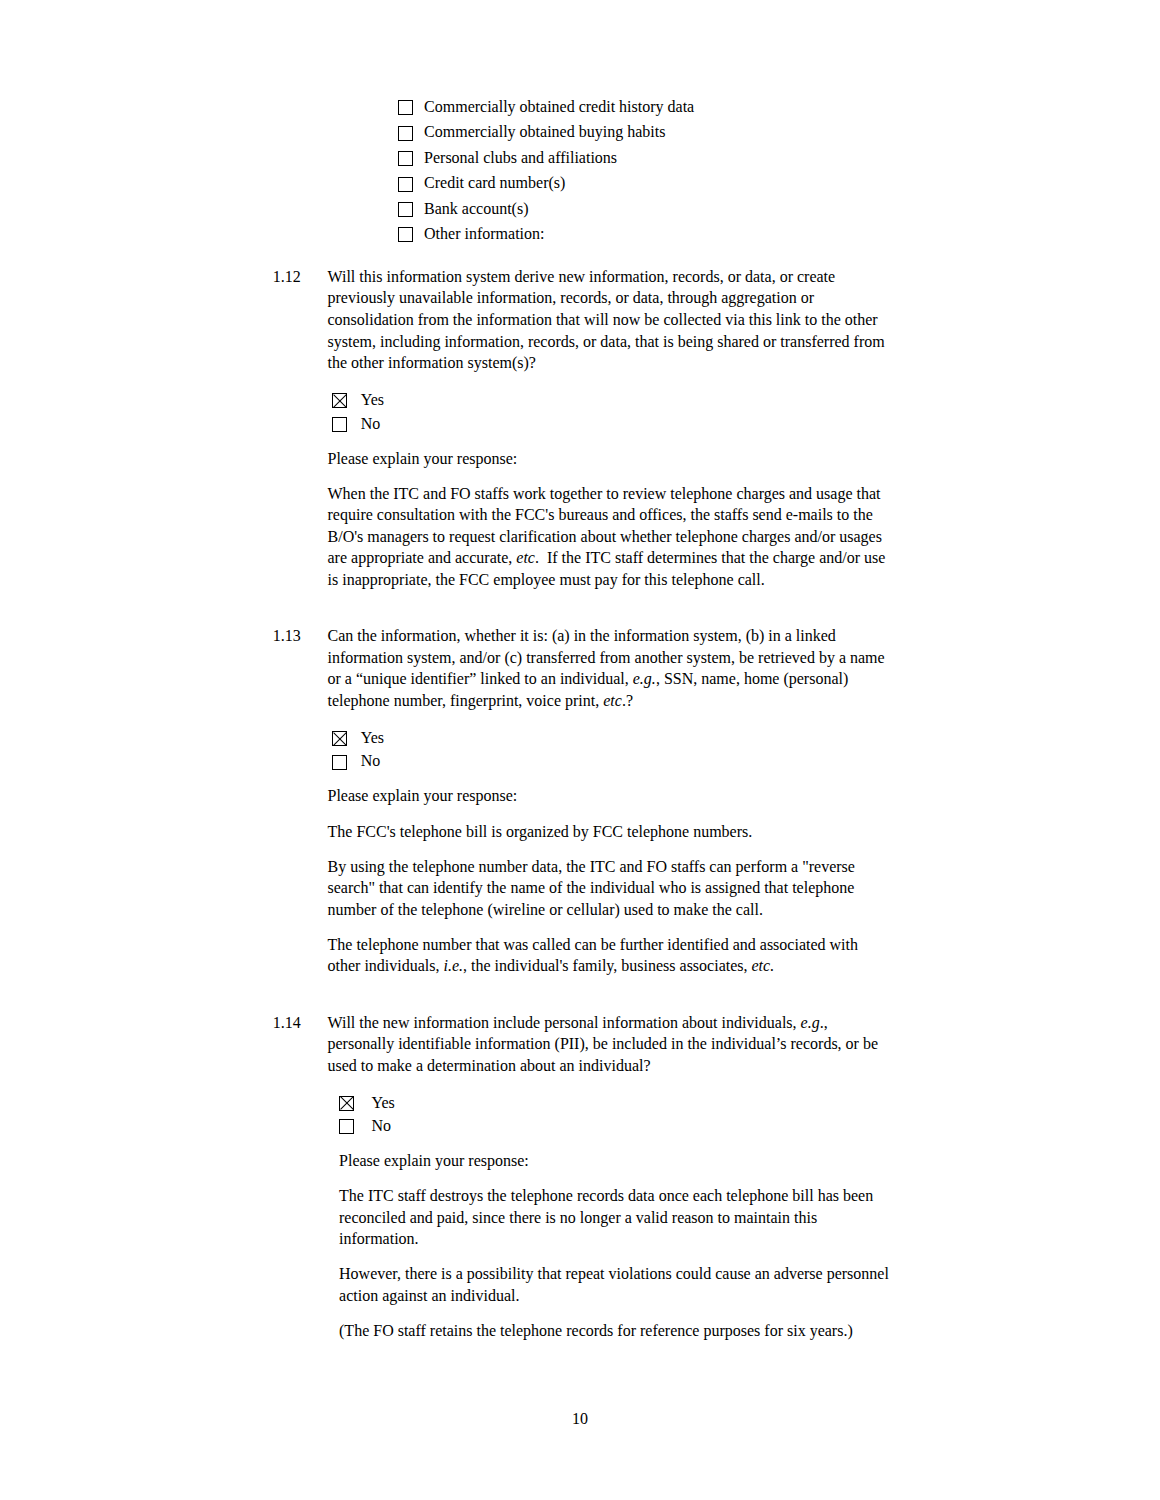Commercially obtained credit history data
Commercially obtained buying habits
Personal clubs and affiliations
Credit card number(s)
Bank account(s)
Other information:
1.12
Will this information system derive new information, records, or data, or create previously unavailable information, records, or data, through aggregation or consolidation from the information that will now be collected via this link to the other system, including information, records, or data, that is being shared or transferred from the other information system(s)?
Yes
No
Please explain your response:
When the ITC and FO staffs work together to review telephone charges and usage that require consultation with the FCC's bureaus and offices, the staffs send e-mails to the B/O's managers to request clarification about whether telephone charges and/or usages are appropriate and accurate, etc. If the ITC staff determines that the charge and/or use is inappropriate, the FCC employee must pay for this telephone call.
1.13
Can the information, whether it is: (a) in the information system, (b) in a linked information system, and/or (c) transferred from another system, be retrieved by a name or a “unique identifier” linked to an individual, e.g., SSN, name, home (personal) telephone number, fingerprint, voice print, etc.?
Yes
No
Please explain your response:
The FCC's telephone bill is organized by FCC telephone numbers.
By using the telephone number data, the ITC and FO staffs can perform a "reverse search" that can identify the name of the individual who is assigned that telephone number of the telephone (wireline or cellular) used to make the call.
The telephone number that was called can be further identified and associated with other individuals, i.e., the individual's family, business associates, etc.
1.14
Will the new information include personal information about individuals, e.g., personally identifiable information (PII), be included in the individual’s records, or be used to make a determination about an individual?
Yes
No
Please explain your response:
The ITC staff destroys the telephone records data once each telephone bill has been reconciled and paid, since there is no longer a valid reason to maintain this information.
However, there is a possibility that repeat violations could cause an adverse personnel action against an individual.
(The FO staff retains the telephone records for reference purposes for six years.)
10